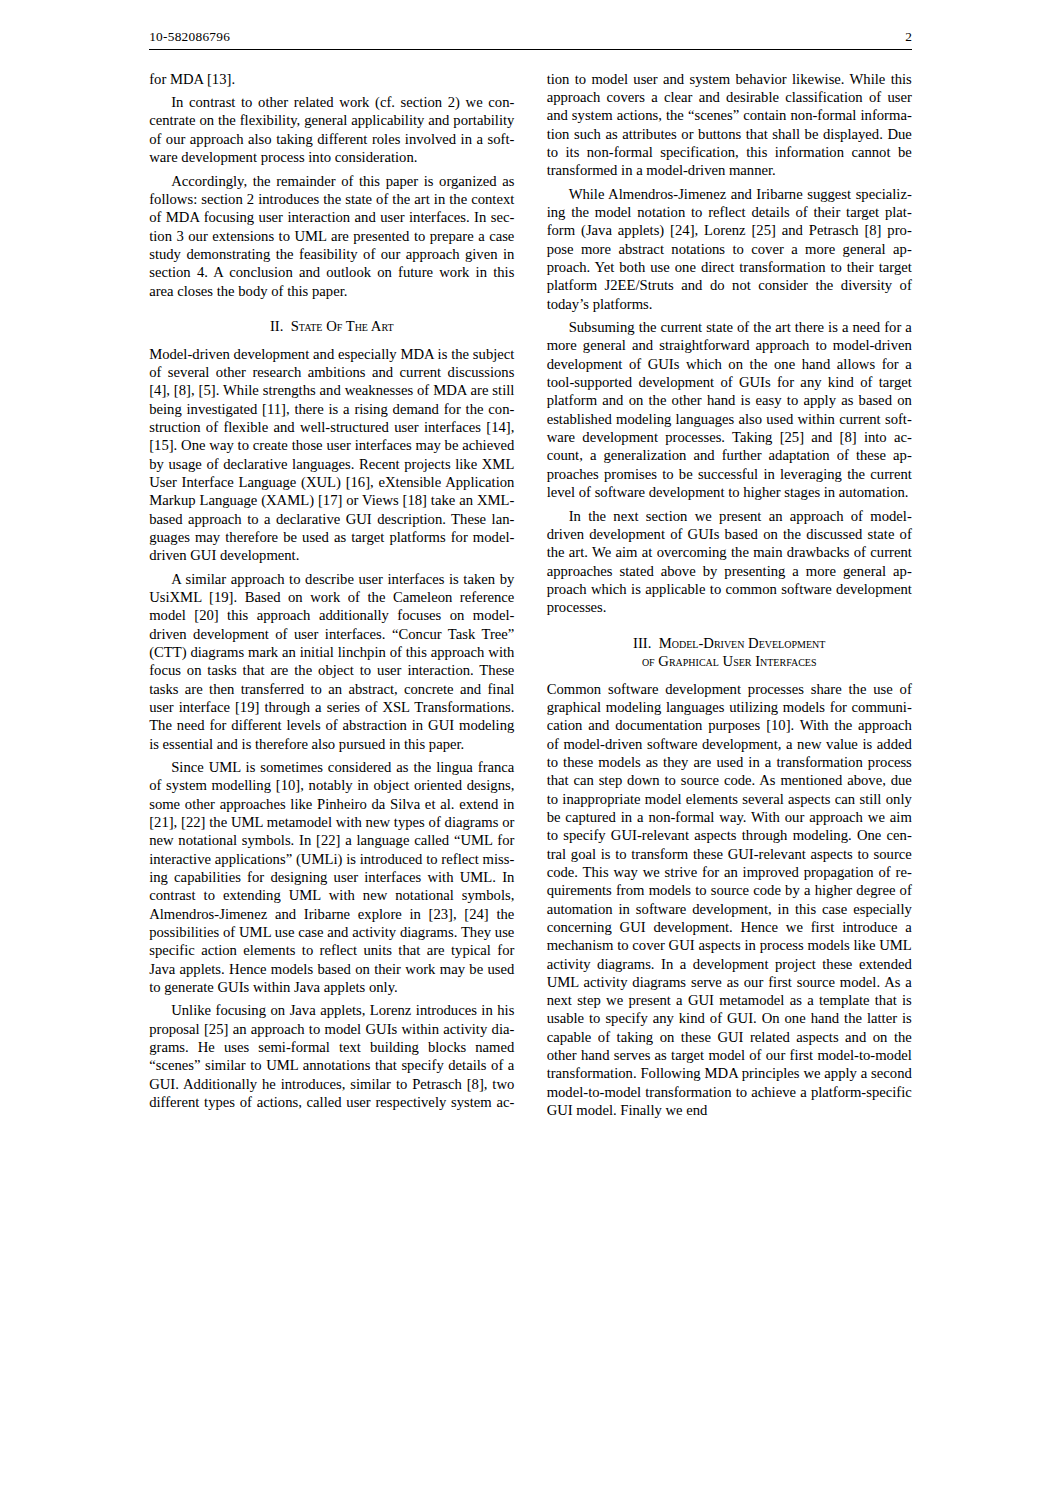10-582086796 2
for MDA [13].
In contrast to other related work (cf. section 2) we concentrate on the flexibility, general applicability and portability of our approach also taking different roles involved in a software development process into consideration.
Accordingly, the remainder of this paper is organized as follows: section 2 introduces the state of the art in the context of MDA focusing user interaction and user interfaces. In section 3 our extensions to UML are presented to prepare a case study demonstrating the feasibility of our approach given in section 4. A conclusion and outlook on future work in this area closes the body of this paper.
II. State Of The Art
Model-driven development and especially MDA is the subject of several other research ambitions and current discussions [4], [8], [5]. While strengths and weaknesses of MDA are still being investigated [11], there is a rising demand for the construction of flexible and well-structured user interfaces [14], [15]. One way to create those user interfaces may be achieved by usage of declarative languages. Recent projects like XML User Interface Language (XUL) [16], eXtensible Application Markup Language (XAML) [17] or Views [18] take an XML-based approach to a declarative GUI description. These languages may therefore be used as target platforms for model-driven GUI development.
A similar approach to describe user interfaces is taken by UsiXML [19]. Based on work of the Cameleon reference model [20] this approach additionally focuses on model-driven development of user interfaces. “Concur Task Tree” (CTT) diagrams mark an initial linchpin of this approach with focus on tasks that are the object to user interaction. These tasks are then transferred to an abstract, concrete and final user interface [19] through a series of XSL Transformations. The need for different levels of abstraction in GUI modeling is essential and is therefore also pursued in this paper.
Since UML is sometimes considered as the lingua franca of system modelling [10], notably in object oriented designs, some other approaches like Pinheiro da Silva et al. extend in [21], [22] the UML metamodel with new types of diagrams or new notational symbols. In [22] a language called “UML for interactive applications” (UMLi) is introduced to reflect missing capabilities for designing user interfaces with UML. In contrast to extending UML with new notational symbols, Almendros-Jimenez and Iribarne explore in [23], [24] the possibilities of UML use case and activity diagrams. They use specific action elements to reflect units that are typical for Java applets. Hence models based on their work may be used to generate GUIs within Java applets only.
Unlike focusing on Java applets, Lorenz introduces in his proposal [25] an approach to model GUIs within activity diagrams. He uses semi-formal text building blocks named “scenes” similar to UML annotations that specify details of a GUI. Additionally he introduces, similar to Petrasch [8], two different types of actions, called user respectively system action to model user and system behavior likewise. While this approach covers a clear and desirable classification of user and system actions, the “scenes” contain non-formal information such as attributes or buttons that shall be displayed. Due to its non-formal specification, this information cannot be transformed in a model-driven manner.
While Almendros-Jimenez and Iribarne suggest specializing the model notation to reflect details of their target platform (Java applets) [24], Lorenz [25] and Petrasch [8] propose more abstract notations to cover a more general approach. Yet both use one direct transformation to their target platform J2EE/Struts and do not consider the diversity of today’s platforms.
Subsuming the current state of the art there is a need for a more general and straightforward approach to model-driven development of GUIs which on the one hand allows for a tool-supported development of GUIs for any kind of target platform and on the other hand is easy to apply as based on established modeling languages also used within current software development processes. Taking [25] and [8] into account, a generalization and further adaptation of these approaches promises to be successful in leveraging the current level of software development to higher stages in automation.
In the next section we present an approach of model-driven development of GUIs based on the discussed state of the art. We aim at overcoming the main drawbacks of current approaches stated above by presenting a more general approach which is applicable to common software development processes.
III. Model-Driven Developmentof Graphical User Interfaces
Common software development processes share the use of graphical modeling languages utilizing models for communication and documentation purposes [10]. With the approach of model-driven software development, a new value is added to these models as they are used in a transformation process that can step down to source code. As mentioned above, due to inappropriate model elements several aspects can still only be captured in a non-formal way. With our approach we aim to specify GUI-relevant aspects through modeling. One central goal is to transform these GUI-relevant aspects to source code. This way we strive for an improved propagation of requirements from models to source code by a higher degree of automation in software development, in this case especially concerning GUI development. Hence we first introduce a mechanism to cover GUI aspects in process models like UML activity diagrams. In a development project these extended UML activity diagrams serve as our first source model. As a next step we present a GUI metamodel as a template that is usable to specify any kind of GUI. On one hand the latter is capable of taking on these GUI related aspects and on the other hand serves as target model of our first model-to-model transformation. Following MDA principles we apply a second model-to-model transformation to achieve a platform-specific GUI model. Finally we end